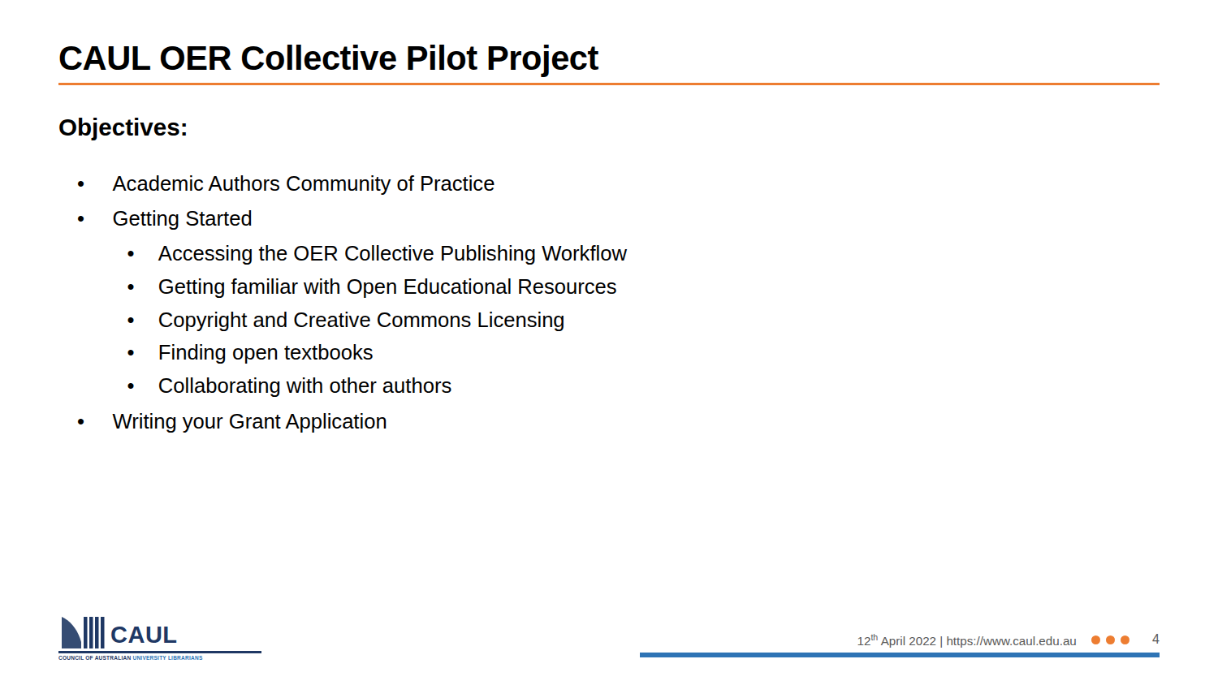CAUL OER Collective Pilot Project
Objectives:
Academic Authors Community of Practice
Getting Started
Accessing the OER Collective Publishing Workflow
Getting familiar with Open Educational Resources
Copyright and Creative Commons Licensing
Finding open textbooks
Collaborating with other authors
Writing your Grant Application
CAUL — Council of Australian University Librarians CAUL COUNCIL OF AUSTRALIAN UNIVERSITY LIBRARIANS
12th April 2022 | https://www.caul.edu.au 4